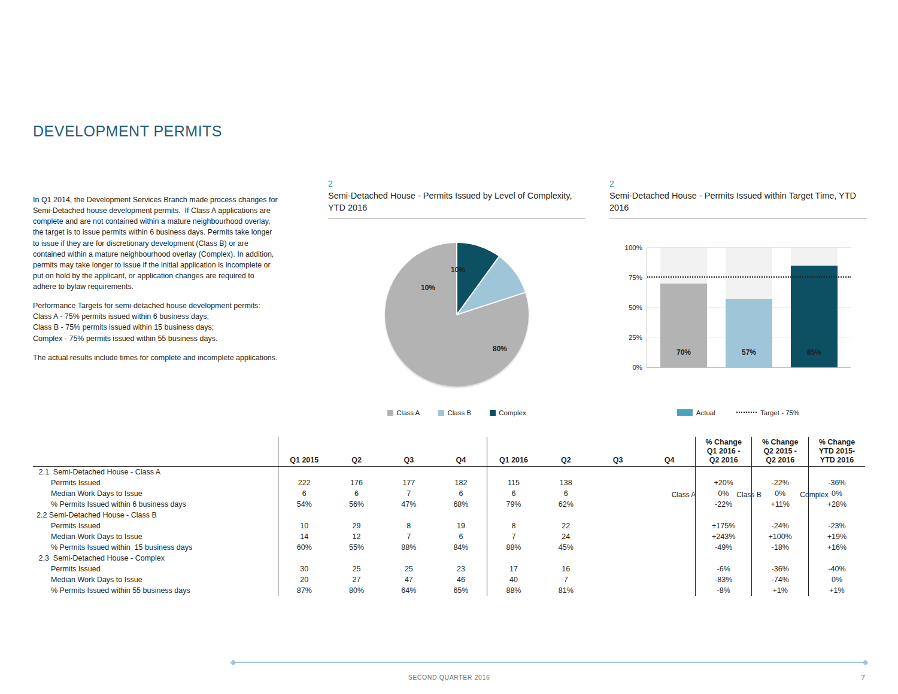DEVELOPMENT PERMITS
In Q1 2014, the Development Services Branch made process changes for Semi-Detached house development permits. If Class A applications are complete and are not contained within a mature neighbourhood overlay, the target is to issue permits within 6 business days. Permits take longer to issue if they are for discretionary development (Class B) or are contained within a mature neighbourhood overlay (Complex). In addition, permits may take longer to issue if the initial application is incomplete or put on hold by the applicant, or application changes are required to adhere to bylaw requirements.
Performance Targets for semi-detached house development permits:
Class A - 75% permits issued within 6 business days;
Class B - 75% permits issued within 15 business days;
Complex - 75% permits issued within 55 business days.
The actual results include times for complete and incomplete applications.
2
Semi-Detached House - Permits Issued by Level of Complexity, YTD 2016
10%
10%
80%
Class A Class B Complex
2
Semi-Detached House - Permits Issued within Target Time, YTD 2016
100%
75%
50%
25%
0%
70%
Class A
57%
Class B
85%
Complex
Actual Target - 75%
| | Q1 2015 | Q2 | Q3 | Q4 | Q1 2016 | Q2 | Q3 | Q4 | % Change Q1 2016 - Q2 2016 | % Change Q2 2015 - Q2 2016 | % Change YTD 2015- YTD 2016 |
| --- | --- | --- | --- | --- | --- | --- | --- | --- | --- | --- | --- |
| 2.1 Semi-Detached House - Class A | | | | | | | | | | | |
| Permits Issued | 222 | 176 | 177 | 182 | 115 | 138 | | | +20% | -22% | -36% |
| Median Work Days to Issue | 6 | 6 | 7 | 6 | 6 | 6 | | | 0% | 0% | 0% |
| % Permits Issued within 6 business days | 54% | 56% | 47% | 68% | 79% | 62% | | | -22% | +11% | +28% |
| 2.2 Semi-Detached House - Class B | | | | | | | | | | | |
| Permits Issued | 10 | 29 | 8 | 19 | 8 | 22 | | | +175% | -24% | -23% |
| Median Work Days to Issue | 14 | 12 | 7 | 6 | 7 | 24 | | | +243% | +100% | +19% |
| % Permits Issued within 15 business days | 60% | 55% | 88% | 84% | 88% | 45% | | | -49% | -18% | +16% |
| 2.3 Semi-Detached House - Complex | | | | | | | | | | | |
| Permits Issued | 30 | 25 | 25 | 23 | 17 | 16 | | | -6% | -36% | -40% |
| Median Work Days to Issue | 20 | 27 | 47 | 46 | 40 | 7 | | | -83% | -74% | 0% |
| % Permits Issued within 55 business days | 87% | 80% | 64% | 65% | 88% | 81% | | | -8% | +1% | +1% |
SECOND QUARTER 2016
7